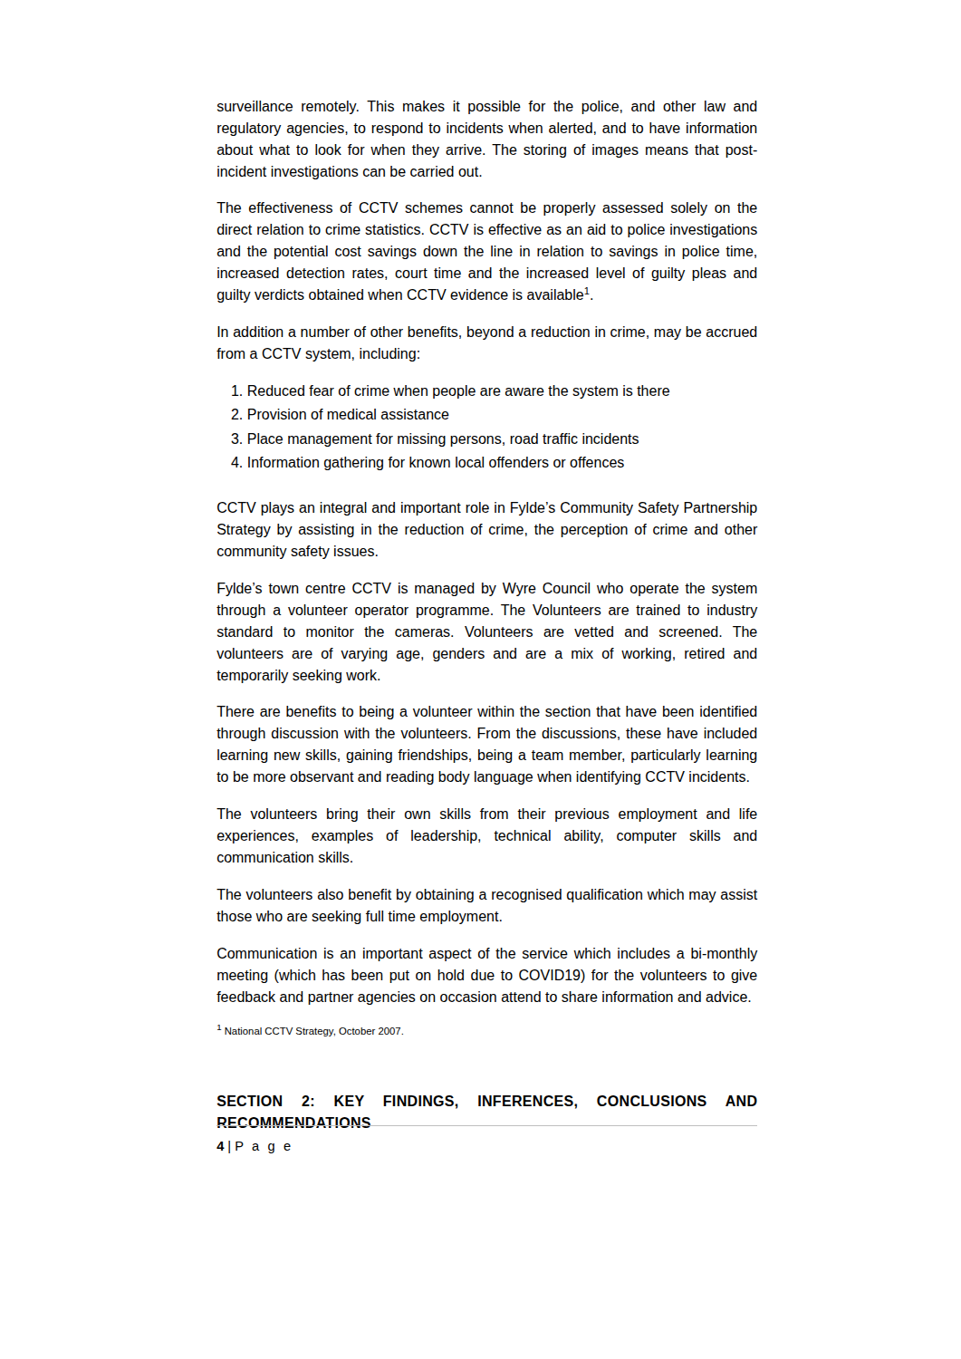surveillance remotely. This makes it possible for the police, and other law and regulatory agencies, to respond to incidents when alerted, and to have information about what to look for when they arrive. The storing of images means that post-incident investigations can be carried out.
The effectiveness of CCTV schemes cannot be properly assessed solely on the direct relation to crime statistics. CCTV is effective as an aid to police investigations and the potential cost savings down the line in relation to savings in police time, increased detection rates, court time and the increased level of guilty pleas and guilty verdicts obtained when CCTV evidence is available1.
In addition a number of other benefits, beyond a reduction in crime, may be accrued from a CCTV system, including:
Reduced fear of crime when people are aware the system is there
Provision of medical assistance
Place management for missing persons, road traffic incidents
Information gathering for known local offenders or offences
CCTV plays an integral and important role in Fylde’s Community Safety Partnership Strategy by assisting in the reduction of crime, the perception of crime and other community safety issues.
Fylde’s town centre CCTV is managed by Wyre Council who operate the system through a volunteer operator programme. The Volunteers are trained to industry standard to monitor the cameras. Volunteers are vetted and screened. The volunteers are of varying age, genders and are a mix of working, retired and temporarily seeking work.
There are benefits to being a volunteer within the section that have been identified through discussion with the volunteers. From the discussions, these have included learning new skills, gaining friendships, being a team member, particularly learning to be more observant and reading body language when identifying CCTV incidents.
The volunteers bring their own skills from their previous employment and life experiences, examples of leadership, technical ability, computer skills and communication skills.
The volunteers also benefit by obtaining a recognised qualification which may assist those who are seeking full time employment.
Communication is an important aspect of the service which includes a bi-monthly meeting (which has been put on hold due to COVID19) for the volunteers to give feedback and partner agencies on occasion attend to share information and advice.
1 National CCTV Strategy, October 2007.
SECTION 2: KEY FINDINGS, INFERENCES, CONCLUSIONS AND RECOMMENDATIONS
4 | P a g e